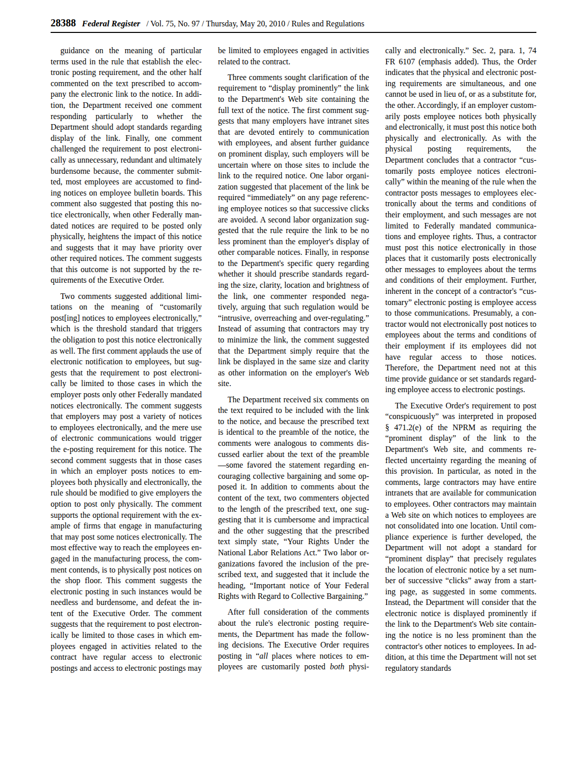28388 Federal Register / Vol. 75, No. 97 / Thursday, May 20, 2010 / Rules and Regulations
guidance on the meaning of particular terms used in the rule that establish the electronic posting requirement, and the other half commented on the text prescribed to accompany the electronic link to the notice. In addition, the Department received one comment responding particularly to whether the Department should adopt standards regarding display of the link. Finally, one comment challenged the requirement to post electronically as unnecessary, redundant and ultimately burdensome because, the commenter submitted, most employees are accustomed to finding notices on employee bulletin boards. This comment also suggested that posting this notice electronically, when other Federally mandated notices are required to be posted only physically, heightens the impact of this notice and suggests that it may have priority over other required notices. The comment suggests that this outcome is not supported by the requirements of the Executive Order.
Two comments suggested additional limitations on the meaning of “customarily post[ing] notices to employees electronically,” which is the threshold standard that triggers the obligation to post this notice electronically as well. The first comment applauds the use of electronic notification to employees, but suggests that the requirement to post electronically be limited to those cases in which the employer posts only other Federally mandated notices electronically. The comment suggests that employers may post a variety of notices to employees electronically, and the mere use of electronic communications would trigger the e-posting requirement for this notice. The second comment suggests that in those cases in which an employer posts notices to employees both physically and electronically, the rule should be modified to give employers the option to post only physically. The comment supports the optional requirement with the example of firms that engage in manufacturing that may post some notices electronically. The most effective way to reach the employees engaged in the manufacturing process, the comment contends, is to physically post notices on the shop floor. This comment suggests the electronic posting in such instances would be needless and burdensome, and defeat the intent of the Executive Order. The comment suggests that the requirement to post electronically be limited to those cases in which employees engaged in activities related to the contract have regular access to electronic postings and access to electronic postings may be limited to employees engaged in activities related to the contract.
Three comments sought clarification of the requirement to “display prominently” the link to the Department's Web site containing the full text of the notice. The first comment suggests that many employers have intranet sites that are devoted entirely to communication with employees, and absent further guidance on prominent display, such employers will be uncertain where on those sites to include the link to the required notice. One labor organization suggested that placement of the link be required “immediately” on any page referencing employee notices so that successive clicks are avoided. A second labor organization suggested that the rule require the link to be no less prominent than the employer's display of other comparable notices. Finally, in response to the Department's specific query regarding whether it should prescribe standards regarding the size, clarity, location and brightness of the link, one commenter responded negatively, arguing that such regulation would be “intrusive, overreaching and over-regulating.” Instead of assuming that contractors may try to minimize the link, the comment suggested that the Department simply require that the link be displayed in the same size and clarity as other information on the employer's Web site.
The Department received six comments on the text required to be included with the link to the notice, and because the prescribed text is identical to the preamble of the notice, the comments were analogous to comments discussed earlier about the text of the preamble—some favored the statement regarding encouraging collective bargaining and some opposed it. In addition to comments about the content of the text, two commenters objected to the length of the prescribed text, one suggesting that it is cumbersome and impractical and the other suggesting that the prescribed text simply state, “Your Rights Under the National Labor Relations Act.” Two labor organizations favored the inclusion of the prescribed text, and suggested that it include the heading, “Important notice of Your Federal Rights with Regard to Collective Bargaining.”
After full consideration of the comments about the rule's electronic posting requirements, the Department has made the following decisions. The Executive Order requires posting in “all places where notices to employees are customarily posted both physically and electronically.” Sec. 2, para. 1, 74 FR 6107 (emphasis added). Thus, the Order indicates that the physical and electronic posting requirements are simultaneous, and one cannot be used in lieu of, or as a substitute for, the other. Accordingly, if an employer customarily posts employee notices both physically and electronically, it must post this notice both physically and electronically. As with the physical posting requirements, the Department concludes that a contractor “customarily posts employee notices electronically” within the meaning of the rule when the contractor posts messages to employees electronically about the terms and conditions of their employment, and such messages are not limited to Federally mandated communications and employee rights. Thus, a contractor must post this notice electronically in those places that it customarily posts electronically other messages to employees about the terms and conditions of their employment. Further, inherent in the concept of a contractor's “customary” electronic posting is employee access to those communications. Presumably, a contractor would not electronically post notices to employees about the terms and conditions of their employment if its employees did not have regular access to those notices. Therefore, the Department need not at this time provide guidance or set standards regarding employee access to electronic postings.
The Executive Order's requirement to post “conspicuously” was interpreted in proposed § 471.2(e) of the NPRM as requiring the “prominent display” of the link to the Department's Web site, and comments reflected uncertainty regarding the meaning of this provision. In particular, as noted in the comments, large contractors may have entire intranets that are available for communication to employees. Other contractors may maintain a Web site on which notices to employees are not consolidated into one location. Until compliance experience is further developed, the Department will not adopt a standard for “prominent display” that precisely regulates the location of electronic notice by a set number of successive “clicks” away from a starting page, as suggested in some comments. Instead, the Department will consider that the electronic notice is displayed prominently if the link to the Department's Web site containing the notice is no less prominent than the contractor's other notices to employees. In addition, at this time the Department will not set regulatory standards